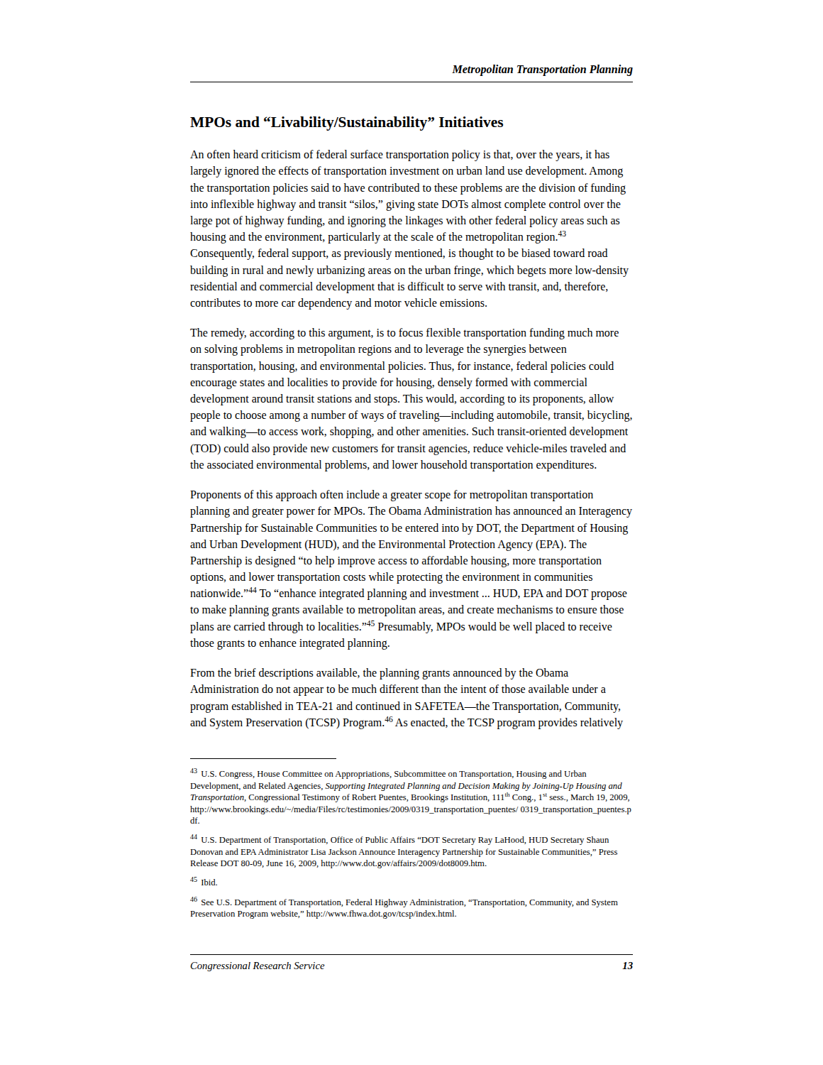Metropolitan Transportation Planning
MPOs and “Livability/Sustainability” Initiatives
An often heard criticism of federal surface transportation policy is that, over the years, it has largely ignored the effects of transportation investment on urban land use development. Among the transportation policies said to have contributed to these problems are the division of funding into inflexible highway and transit “silos,” giving state DOTs almost complete control over the large pot of highway funding, and ignoring the linkages with other federal policy areas such as housing and the environment, particularly at the scale of the metropolitan region.43 Consequently, federal support, as previously mentioned, is thought to be biased toward road building in rural and newly urbanizing areas on the urban fringe, which begets more low-density residential and commercial development that is difficult to serve with transit, and, therefore, contributes to more car dependency and motor vehicle emissions.
The remedy, according to this argument, is to focus flexible transportation funding much more on solving problems in metropolitan regions and to leverage the synergies between transportation, housing, and environmental policies. Thus, for instance, federal policies could encourage states and localities to provide for housing, densely formed with commercial development around transit stations and stops. This would, according to its proponents, allow people to choose among a number of ways of traveling—including automobile, transit, bicycling, and walking—to access work, shopping, and other amenities. Such transit-oriented development (TOD) could also provide new customers for transit agencies, reduce vehicle-miles traveled and the associated environmental problems, and lower household transportation expenditures.
Proponents of this approach often include a greater scope for metropolitan transportation planning and greater power for MPOs. The Obama Administration has announced an Interagency Partnership for Sustainable Communities to be entered into by DOT, the Department of Housing and Urban Development (HUD), and the Environmental Protection Agency (EPA). The Partnership is designed “to help improve access to affordable housing, more transportation options, and lower transportation costs while protecting the environment in communities nationwide.”44 To “enhance integrated planning and investment ... HUD, EPA and DOT propose to make planning grants available to metropolitan areas, and create mechanisms to ensure those plans are carried through to localities.”45 Presumably, MPOs would be well placed to receive those grants to enhance integrated planning.
From the brief descriptions available, the planning grants announced by the Obama Administration do not appear to be much different than the intent of those available under a program established in TEA-21 and continued in SAFETEA—the Transportation, Community, and System Preservation (TCSP) Program.46 As enacted, the TCSP program provides relatively
43 U.S. Congress, House Committee on Appropriations, Subcommittee on Transportation, Housing and Urban Development, and Related Agencies, Supporting Integrated Planning and Decision Making by Joining-Up Housing and Transportation, Congressional Testimony of Robert Puentes, Brookings Institution, 111th Cong., 1st sess., March 19, 2009, http://www.brookings.edu/~/media/Files/rc/testimonies/2009/0319_transportation_puentes/ 0319_transportation_puentes.pdf.
44 U.S. Department of Transportation, Office of Public Affairs “DOT Secretary Ray LaHood, HUD Secretary Shaun Donovan and EPA Administrator Lisa Jackson Announce Interagency Partnership for Sustainable Communities,” Press Release DOT 80-09, June 16, 2009, http://www.dot.gov/affairs/2009/dot8009.htm.
45 Ibid.
46 See U.S. Department of Transportation, Federal Highway Administration, “Transportation, Community, and System Preservation Program website,” http://www.fhwa.dot.gov/tcsp/index.html.
Congressional Research Service 13